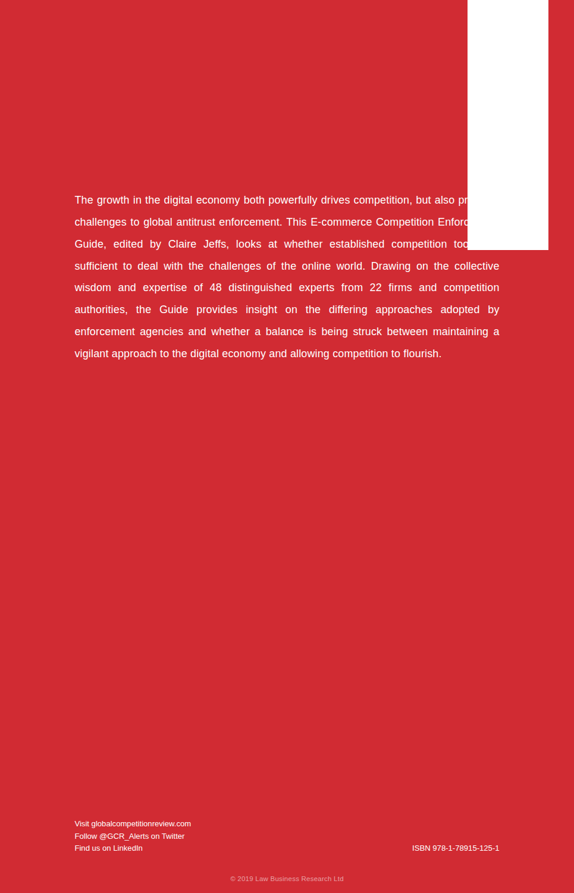The growth in the digital economy both powerfully drives competition, but also provides challenges to global antitrust enforcement. This E-commerce Competition Enforcement Guide, edited by Claire Jeffs, looks at whether established competition tools are sufficient to deal with the challenges of the online world. Drawing on the collective wisdom and expertise of 48 distinguished experts from 22 firms and competition authorities, the Guide provides insight on the differing approaches adopted by enforcement agencies and whether a balance is being struck between maintaining a vigilant approach to the digital economy and allowing competition to flourish.
Visit globalcompetitionreview.com
Follow @GCR_Alerts on Twitter
Find us on LinkedIn
ISBN 978-1-78915-125-1
© 2019 Law Business Research Ltd